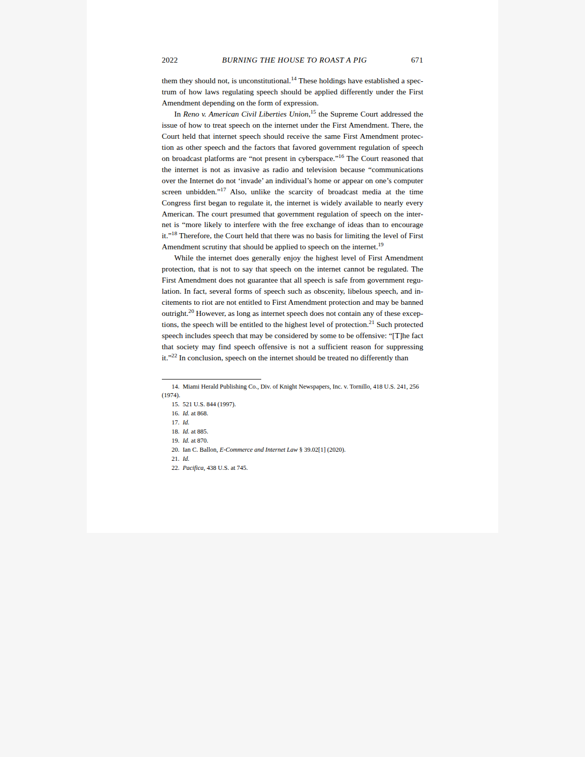2022 BURNING THE HOUSE TO ROAST A PIG 671
them they should not, is unconstitutional.14 These holdings have established a spectrum of how laws regulating speech should be applied differently under the First Amendment depending on the form of expression.
In Reno v. American Civil Liberties Union,15 the Supreme Court addressed the issue of how to treat speech on the internet under the First Amendment. There, the Court held that internet speech should receive the same First Amendment protection as other speech and the factors that favored government regulation of speech on broadcast platforms are “not present in cyberspace.”16 The Court reasoned that the internet is not as invasive as radio and television because “communications over the Internet do not ‘invade’ an individual’s home or appear on one’s computer screen unbidden.”17 Also, unlike the scarcity of broadcast media at the time Congress first began to regulate it, the internet is widely available to nearly every American. The court presumed that government regulation of speech on the internet is “more likely to interfere with the free exchange of ideas than to encourage it.”18 Therefore, the Court held that there was no basis for limiting the level of First Amendment scrutiny that should be applied to speech on the internet.19
While the internet does generally enjoy the highest level of First Amendment protection, that is not to say that speech on the internet cannot be regulated. The First Amendment does not guarantee that all speech is safe from government regulation. In fact, several forms of speech such as obscenity, libelous speech, and incitements to riot are not entitled to First Amendment protection and may be banned outright.20 However, as long as internet speech does not contain any of these exceptions, the speech will be entitled to the highest level of protection.21 Such protected speech includes speech that may be considered by some to be offensive: “[T]he fact that society may find speech offensive is not a sufficient reason for suppressing it.”22 In conclusion, speech on the internet should be treated no differently than
14. Miami Herald Publishing Co., Div. of Knight Newspapers, Inc. v. Tornillo, 418 U.S. 241, 256 (1974).
15. 521 U.S. 844 (1997).
16. Id. at 868.
17. Id.
18. Id. at 885.
19. Id. at 870.
20. Ian C. Ballon, E-Commerce and Internet Law § 39.02[1] (2020).
21. Id.
22. Pacifica, 438 U.S. at 745.